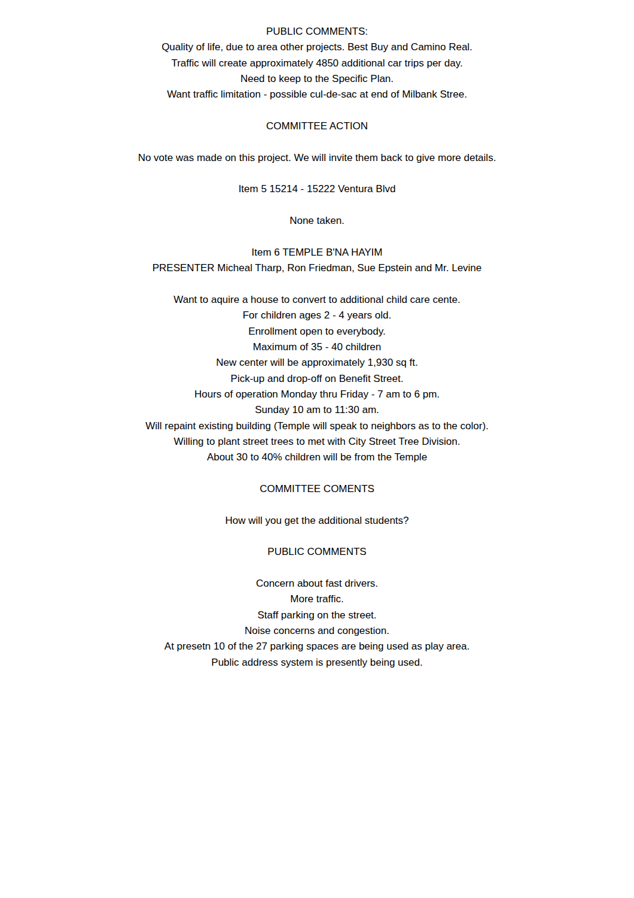PUBLIC COMMENTS:
Quality of life, due to area other projects. Best Buy and Camino Real.
Traffic will create approximately 4850 additional car trips per day.
Need to keep to the Specific Plan.
Want traffic limitation - possible cul-de-sac at end of Milbank Stree.
COMMITTEE ACTION
No vote was made on this project. We will invite them back to give more details.
Item 5 15214 - 15222 Ventura Blvd
None taken.
Item 6 TEMPLE B'NA HAYIM
PRESENTER Micheal Tharp, Ron Friedman, Sue Epstein and Mr. Levine
Want to aquire a house to convert to additional child care cente.
For children ages 2 - 4 years old.
Enrollment open to everybody.
Maximum of 35 - 40 children
New center will be approximately 1,930 sq ft.
Pick-up and drop-off on Benefit Street.
Hours of operation Monday thru Friday - 7 am to 6 pm.
Sunday 10 am to 11:30 am.
Will repaint existing building (Temple will speak to neighbors as to the color).
Willing to plant street trees to met with City Street Tree Division.
About 30 to 40% children will be from the Temple
COMMITTEE COMENTS
How will you get the additional students?
PUBLIC COMMENTS
Concern about fast drivers.
More traffic.
Staff parking on the street.
Noise concerns and congestion.
At presetn 10 of the 27 parking spaces are being used as play area.
Public address system is presently being used.